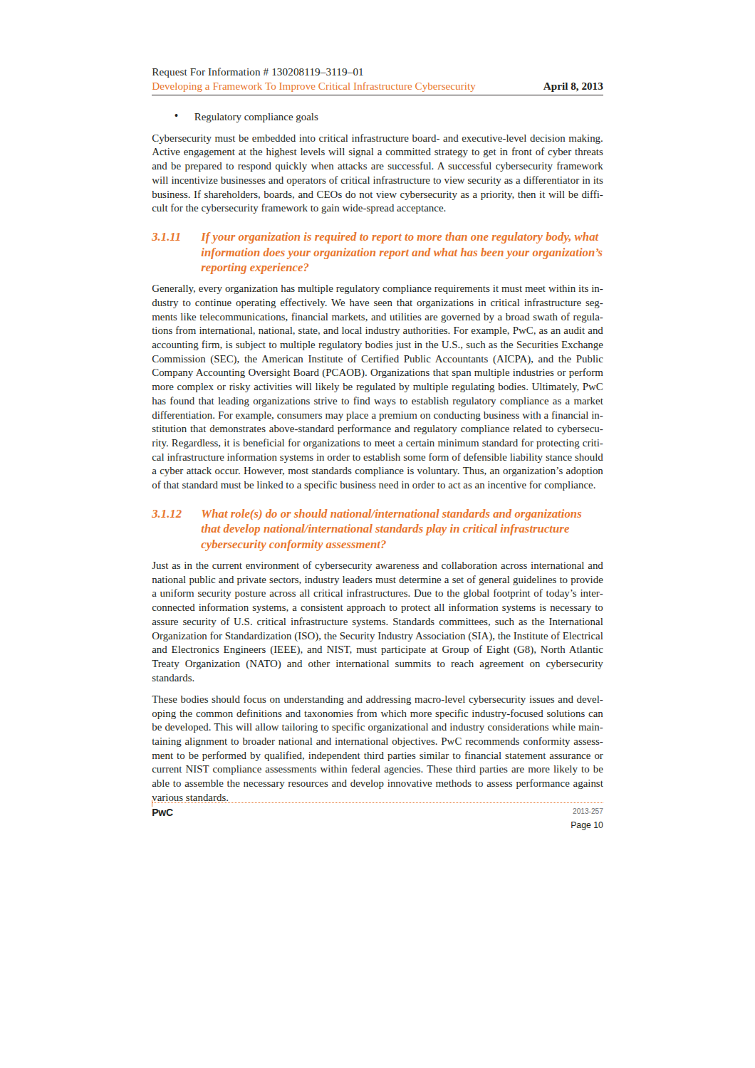Request For Information # 130208119–3119–01
Developing a Framework To Improve Critical Infrastructure Cybersecurity April 8, 2013
Regulatory compliance goals
Cybersecurity must be embedded into critical infrastructure board- and executive-level decision making. Active engagement at the highest levels will signal a committed strategy to get in front of cyber threats and be prepared to respond quickly when attacks are successful. A successful cybersecurity framework will incentivize businesses and operators of critical infrastructure to view security as a differentiator in its business. If shareholders, boards, and CEOs do not view cybersecurity as a priority, then it will be difficult for the cybersecurity framework to gain wide-spread acceptance.
3.1.11 If your organization is required to report to more than one regulatory body, what information does your organization report and what has been your organization’s reporting experience?
Generally, every organization has multiple regulatory compliance requirements it must meet within its industry to continue operating effectively. We have seen that organizations in critical infrastructure segments like telecommunications, financial markets, and utilities are governed by a broad swath of regulations from international, national, state, and local industry authorities. For example, PwC, as an audit and accounting firm, is subject to multiple regulatory bodies just in the U.S., such as the Securities Exchange Commission (SEC), the American Institute of Certified Public Accountants (AICPA), and the Public Company Accounting Oversight Board (PCAOB). Organizations that span multiple industries or perform more complex or risky activities will likely be regulated by multiple regulating bodies. Ultimately, PwC has found that leading organizations strive to find ways to establish regulatory compliance as a market differentiation. For example, consumers may place a premium on conducting business with a financial institution that demonstrates above-standard performance and regulatory compliance related to cybersecurity. Regardless, it is beneficial for organizations to meet a certain minimum standard for protecting critical infrastructure information systems in order to establish some form of defensible liability stance should a cyber attack occur. However, most standards compliance is voluntary. Thus, an organization’s adoption of that standard must be linked to a specific business need in order to act as an incentive for compliance.
3.1.12 What role(s) do or should national/international standards and organizations that develop national/international standards play in critical infrastructure cybersecurity conformity assessment?
Just as in the current environment of cybersecurity awareness and collaboration across international and national public and private sectors, industry leaders must determine a set of general guidelines to provide a uniform security posture across all critical infrastructures. Due to the global footprint of today’s interconnected information systems, a consistent approach to protect all information systems is necessary to assure security of U.S. critical infrastructure systems. Standards committees, such as the International Organization for Standardization (ISO), the Security Industry Association (SIA), the Institute of Electrical and Electronics Engineers (IEEE), and NIST, must participate at Group of Eight (G8), North Atlantic Treaty Organization (NATO) and other international summits to reach agreement on cybersecurity standards.
These bodies should focus on understanding and addressing macro-level cybersecurity issues and developing the common definitions and taxonomies from which more specific industry-focused solutions can be developed. This will allow tailoring to specific organizational and industry considerations while maintaining alignment to broader national and international objectives. PwC recommends conformity assessment to be performed by qualified, independent third parties similar to financial statement assurance or current NIST compliance assessments within federal agencies. These third parties are more likely to be able to assemble the necessary resources and develop innovative methods to assess performance against various standards.
PwC
2013-257
Page 10